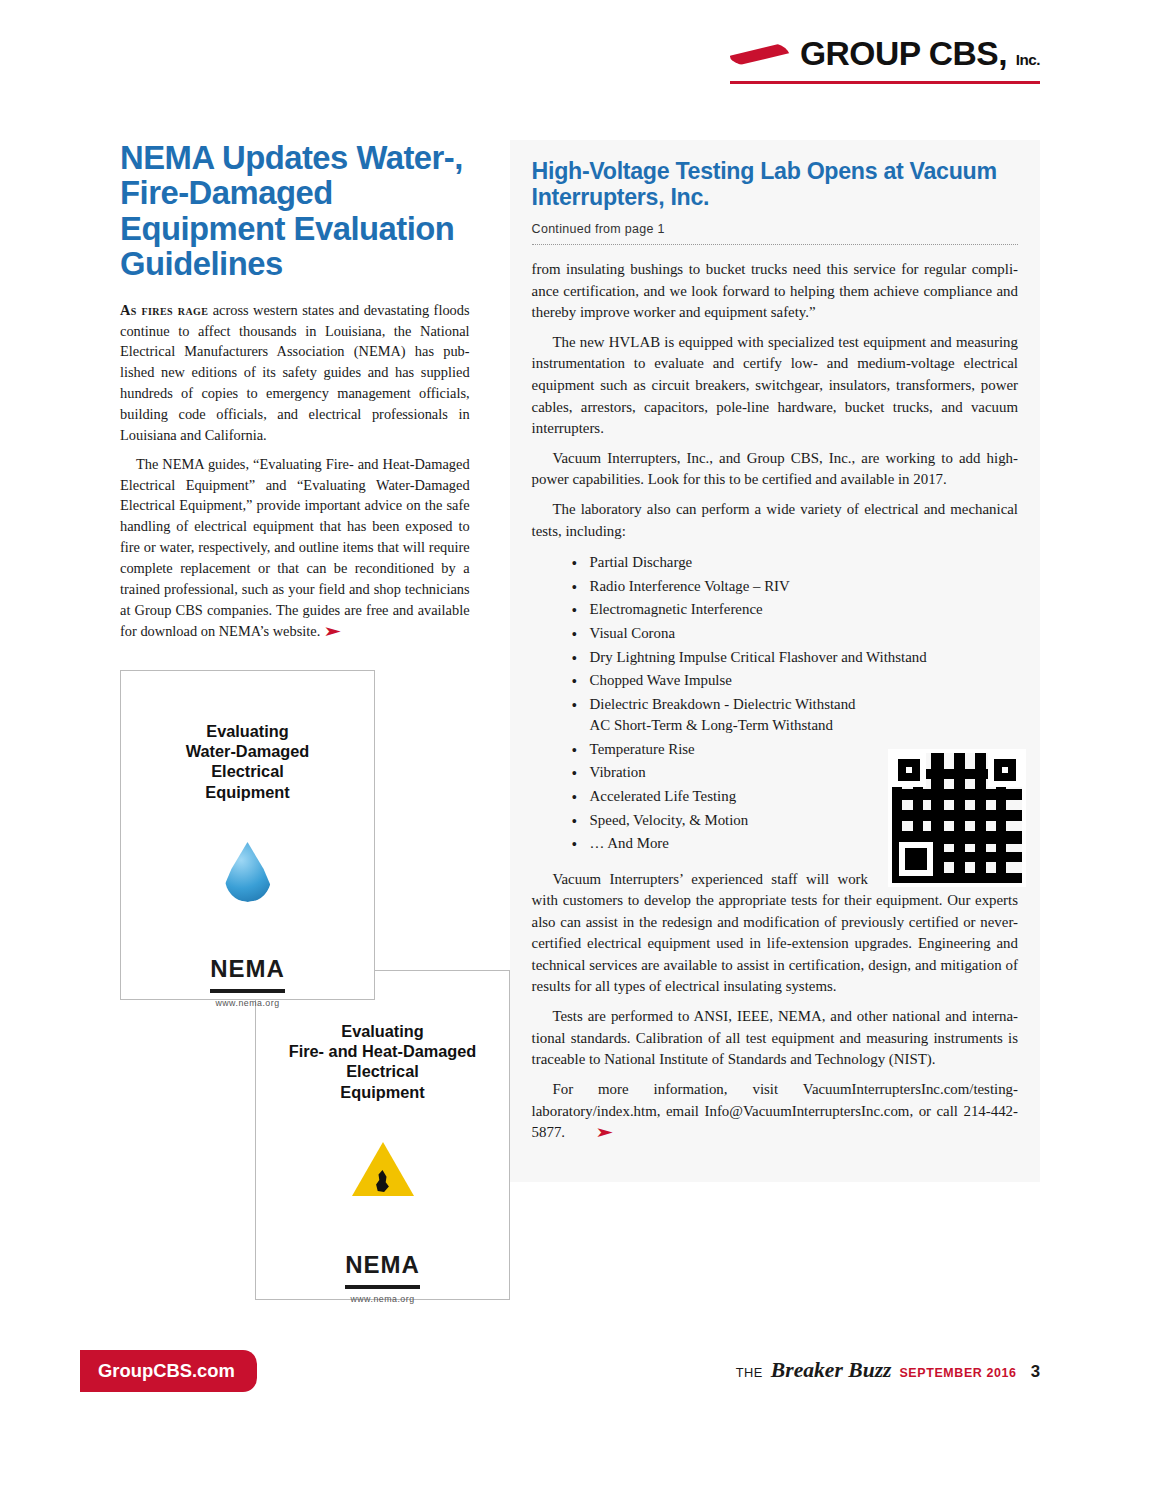GROUP CBS, Inc.
NEMA Updates Water-, Fire-Damaged Equipment Evaluation Guidelines
As fires rage across western states and devastating floods continue to affect thousands in Louisiana, the National Electrical Manufacturers Association (NEMA) has published new editions of its safety guides and has supplied hundreds of copies to emergency management officials, building code officials, and electrical professionals in Louisiana and California.
The NEMA guides, “Evaluating Fire- and Heat-Damaged Electrical Equipment” and “Evaluating Water-Damaged Electrical Equipment,” provide important advice on the safe handling of electrical equipment that has been exposed to fire or water, respectively, and outline items that will require complete replacement or that can be reconditioned by a trained professional, such as your field and shop technicians at Group CBS companies. The guides are free and available for download on NEMA’s website. ➤
Evaluating
Water-Damaged
Electrical
Equipment
NEMA
www.nema.org
Evaluating
Fire- and Heat-Damaged
Electrical
Equipment
NEMA
www.nema.org
High-Voltage Testing Lab Opens at Vacuum Interrupters, Inc.
Continued from page 1
from insulating bushings to bucket trucks need this service for regular compliance certification, and we look forward to helping them achieve compliance and thereby improve worker and equipment safety.”
The new HVLAB is equipped with specialized test equipment and measuring instrumentation to evaluate and certify low- and medium-voltage electrical equipment such as circuit breakers, switchgear, insulators, transformers, power cables, arrestors, capacitors, pole-line hardware, bucket trucks, and vacuum interrupters.
Vacuum Interrupters, Inc., and Group CBS, Inc., are working to add high-power capabilities. Look for this to be certified and available in 2017.
The laboratory also can perform a wide variety of electrical and mechanical tests, including:
Partial Discharge
Radio Interference Voltage – RIV
Electromagnetic Interference
Visual Corona
Dry Lightning Impulse Critical Flashover and Withstand
Chopped Wave Impulse
Dielectric Breakdown - Dielectric WithstandAC Short-Term & Long-Term Withstand
Temperature Rise
Vibration
Accelerated Life Testing
Speed, Velocity, & Motion
… And More
Vacuum Interrupters’ experienced staff will work with customers to develop the appropriate tests for their equipment. Our experts also can assist in the redesign and modification of previously certified or never-certified electrical equipment used in life-extension upgrades. Engineering and technical services are available to assist in certification, design, and mitigation of results for all types of electrical insulating systems.
Tests are performed to ANSI, IEEE, NEMA, and other national and international standards. Calibration of all test equipment and measuring instruments is traceable to National Institute of Standards and Technology (NIST).
For more information, visit VacuumInterruptersInc.com/testing-laboratory/index.htm, email Info@VacuumInterruptersInc.com, or call 214-442-5877. ➤
GroupCBS.com
THE Breaker Buzz SEPTEMBER 2016 3